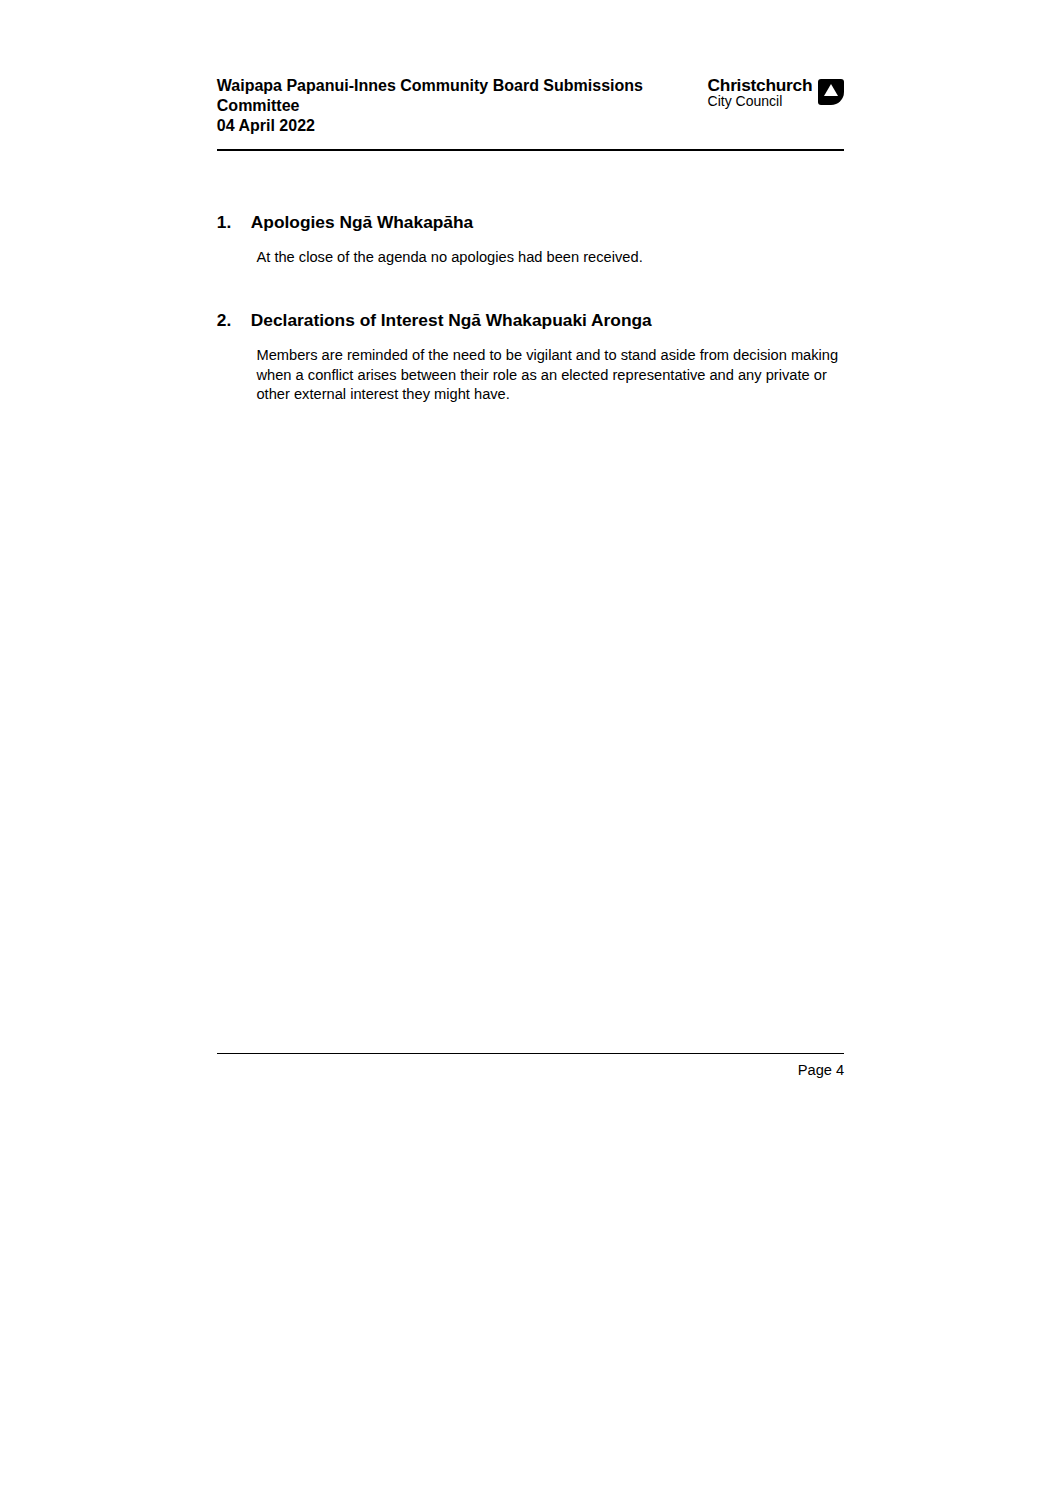Waipapa Papanui-Innes Community Board Submissions
Committee
04 April 2022
Christchurch
City Council
1. Apologies Ngā Whakapāha
At the close of the agenda no apologies had been received.
2. Declarations of Interest Ngā Whakapuaki Aronga
Members are reminded of the need to be vigilant and to stand aside from decision making when a conflict arises between their role as an elected representative and any private or other external interest they might have.
Page 4